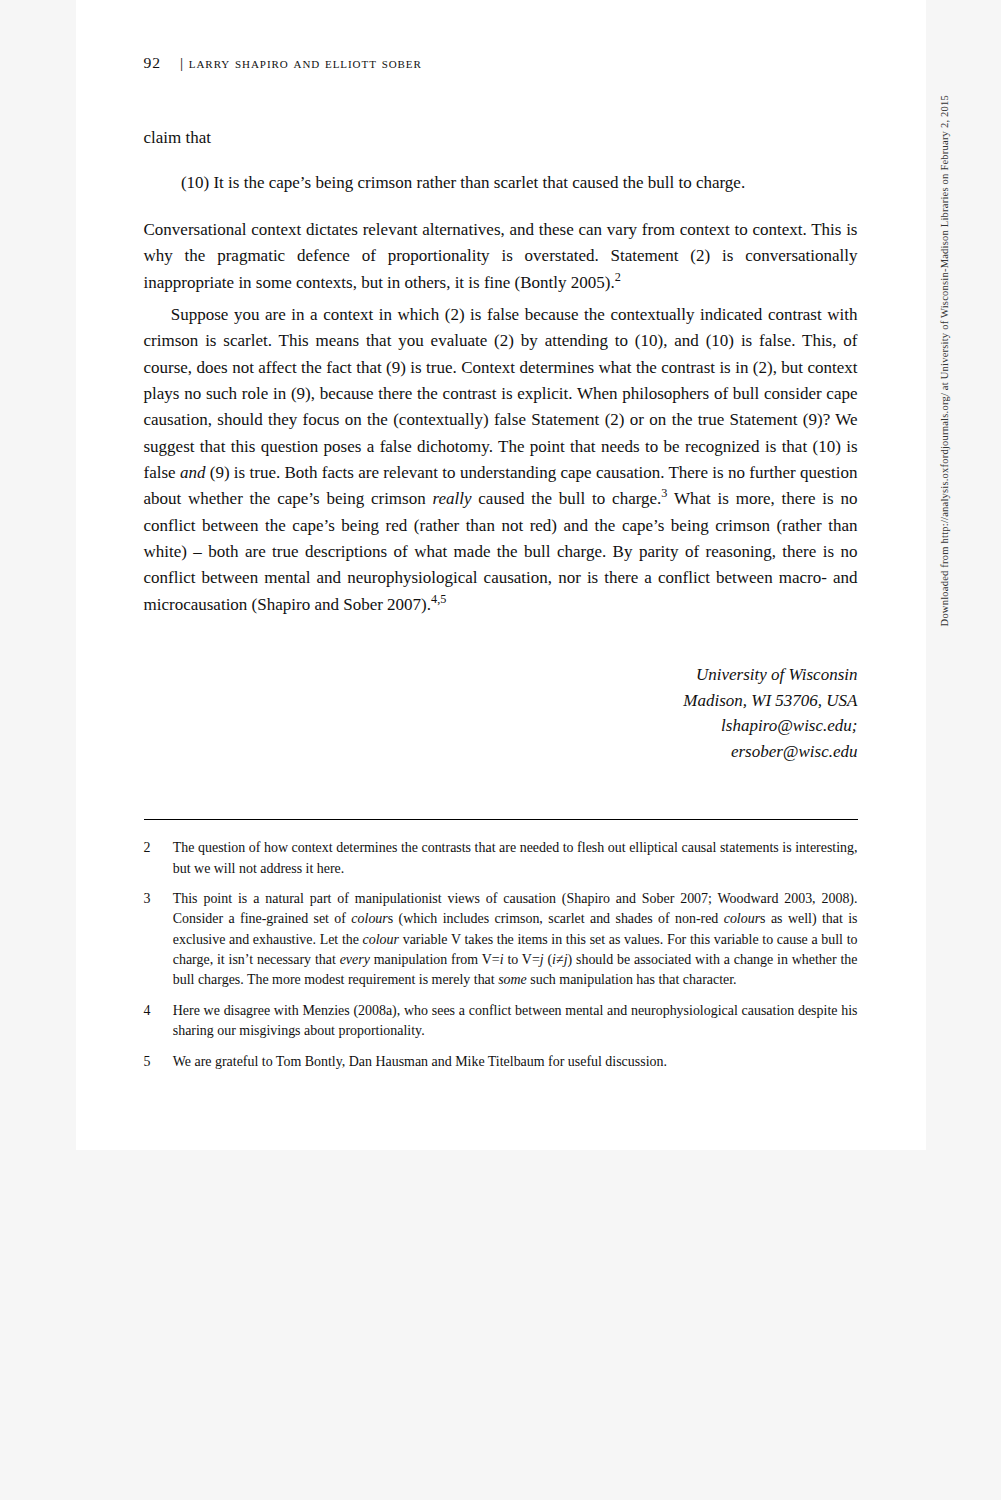Downloaded from http://analysis.oxfordjournals.org/ at University of Wisconsin-Madison Libraries on February 2, 2015
92 | larry shapiro and elliott sober
claim that
(10) It is the cape’s being crimson rather than scarlet that caused the bull to charge.
Conversational context dictates relevant alternatives, and these can vary from context to context. This is why the pragmatic defence of proportionality is overstated. Statement (2) is conversationally inappropriate in some contexts, but in others, it is fine (Bontly 2005).2
Suppose you are in a context in which (2) is false because the contextually indicated contrast with crimson is scarlet. This means that you evaluate (2) by attending to (10), and (10) is false. This, of course, does not affect the fact that (9) is true. Context determines what the contrast is in (2), but context plays no such role in (9), because there the contrast is explicit. When philosophers of bull consider cape causation, should they focus on the (contextually) false Statement (2) or on the true Statement (9)? We suggest that this question poses a false dichotomy. The point that needs to be recognized is that (10) is false and (9) is true. Both facts are relevant to understanding cape causation. There is no further question about whether the cape’s being crimson really caused the bull to charge.3 What is more, there is no conflict between the cape’s being red (rather than not red) and the cape’s being crimson (rather than white) – both are true descriptions of what made the bull charge. By parity of reasoning, there is no conflict between mental and neurophysiological causation, nor is there a conflict between macro- and microcausation (Shapiro and Sober 2007).4,5
University of Wisconsin
Madison, WI 53706, USA
lshapiro@wisc.edu;
ersober@wisc.edu
2 The question of how context determines the contrasts that are needed to flesh out elliptical causal statements is interesting, but we will not address it here.
3 This point is a natural part of manipulationist views of causation (Shapiro and Sober 2007; Woodward 2003, 2008). Consider a fine-grained set of colours (which includes crimson, scarlet and shades of non-red colours as well) that is exclusive and exhaustive. Let the colour variable V takes the items in this set as values. For this variable to cause a bull to charge, it isn’t necessary that every manipulation from V=i to V=j (i≠j) should be associated with a change in whether the bull charges. The more modest requirement is merely that some such manipulation has that character.
4 Here we disagree with Menzies (2008a), who sees a conflict between mental and neurophysiological causation despite his sharing our misgivings about proportionality.
5 We are grateful to Tom Bontly, Dan Hausman and Mike Titelbaum for useful discussion.